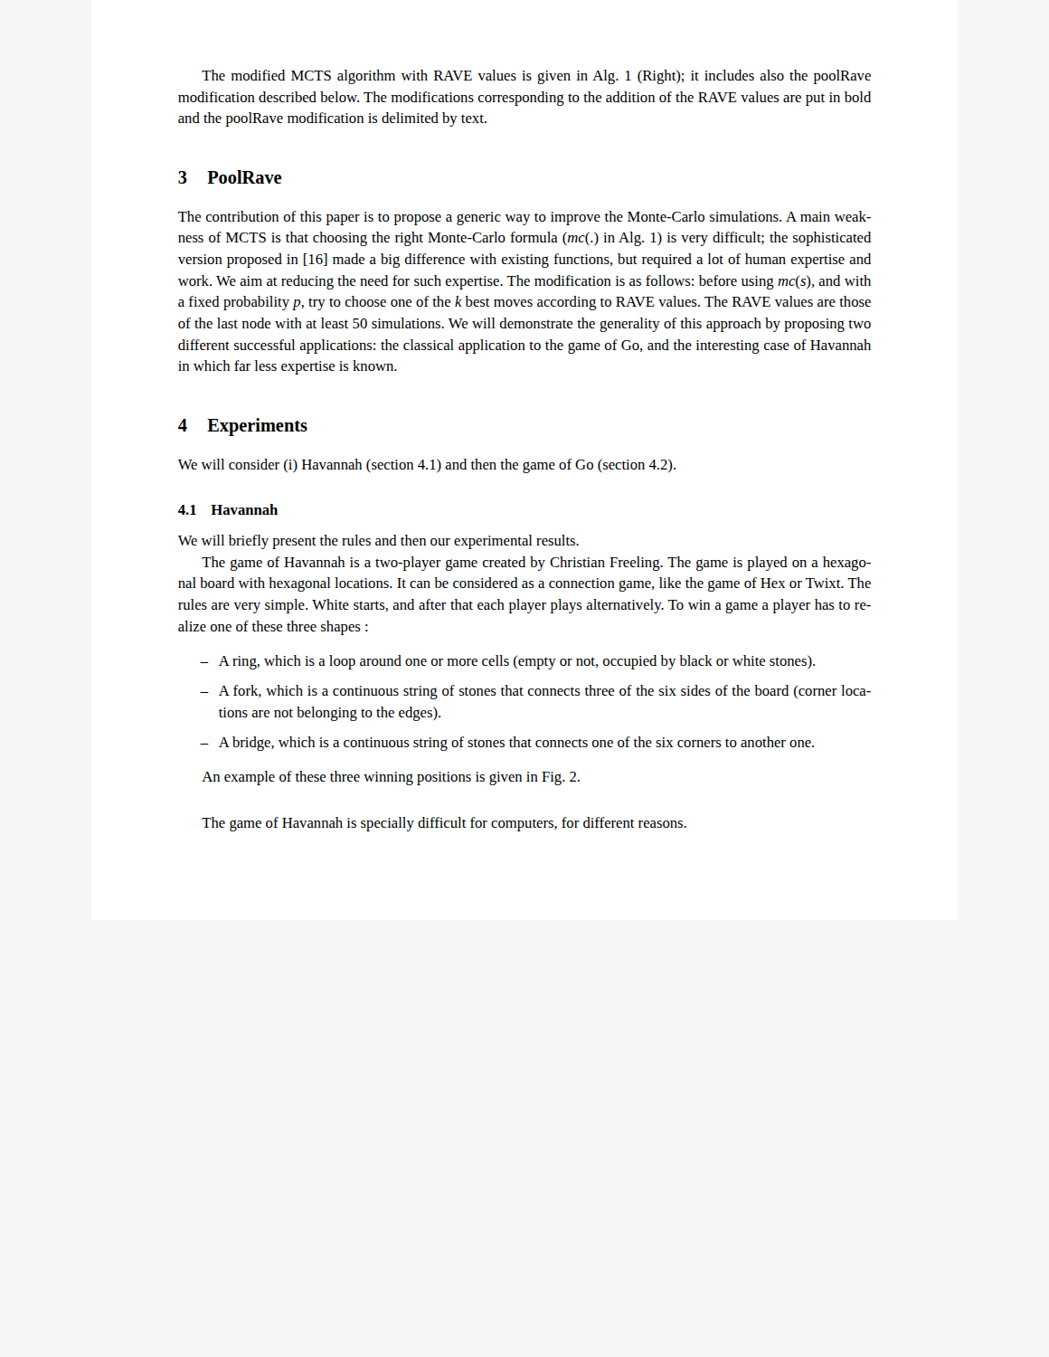The modified MCTS algorithm with RAVE values is given in Alg. 1 (Right); it includes also the poolRave modification described below. The modifications corresponding to the addition of the RAVE values are put in bold and the poolRave modification is delimited by text.
3 PoolRave
The contribution of this paper is to propose a generic way to improve the Monte-Carlo simulations. A main weakness of MCTS is that choosing the right Monte-Carlo formula (mc(.) in Alg. 1) is very difficult; the sophisticated version proposed in [16] made a big difference with existing functions, but required a lot of human expertise and work. We aim at reducing the need for such expertise. The modification is as follows: before using mc(s), and with a fixed probability p, try to choose one of the k best moves according to RAVE values. The RAVE values are those of the last node with at least 50 simulations. We will demonstrate the generality of this approach by proposing two different successful applications: the classical application to the game of Go, and the interesting case of Havannah in which far less expertise is known.
4 Experiments
We will consider (i) Havannah (section 4.1) and then the game of Go (section 4.2).
4.1 Havannah
We will briefly present the rules and then our experimental results.
The game of Havannah is a two-player game created by Christian Freeling. The game is played on a hexagonal board with hexagonal locations. It can be considered as a connection game, like the game of Hex or Twixt. The rules are very simple. White starts, and after that each player plays alternatively. To win a game a player has to realize one of these three shapes :
A ring, which is a loop around one or more cells (empty or not, occupied by black or white stones).
A fork, which is a continuous string of stones that connects three of the six sides of the board (corner locations are not belonging to the edges).
A bridge, which is a continuous string of stones that connects one of the six corners to another one.
An example of these three winning positions is given in Fig. 2.
The game of Havannah is specially difficult for computers, for different reasons.